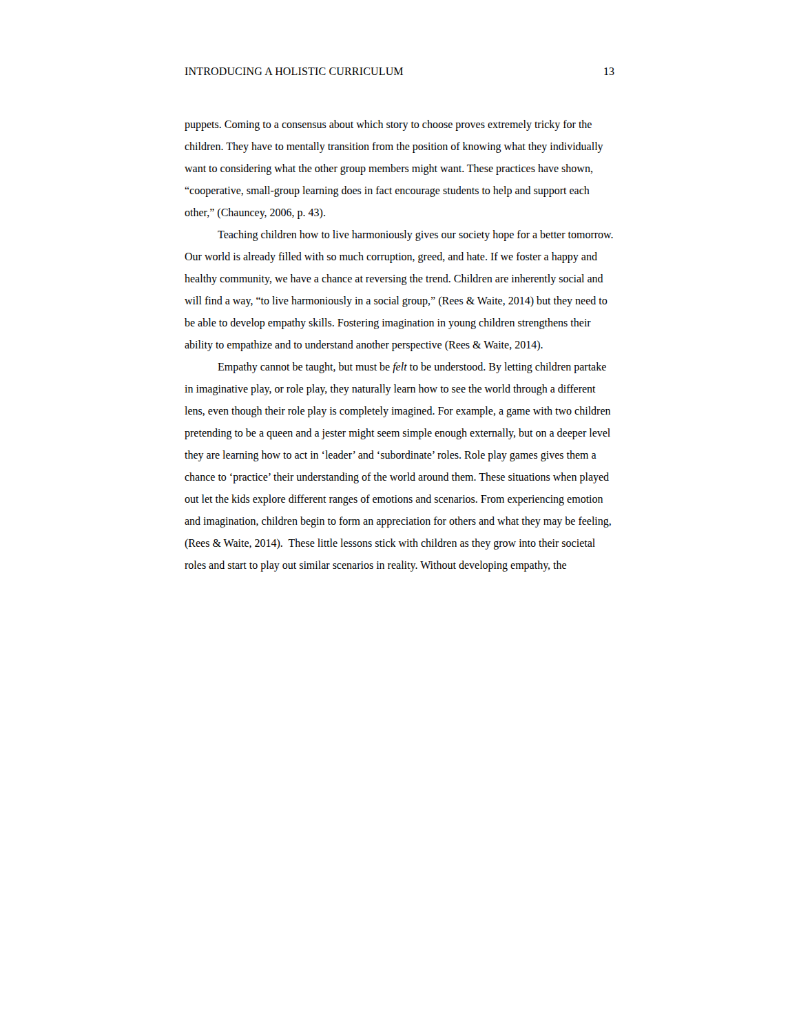Introducing a Holistic Curriculum 13
puppets. Coming to a consensus about which story to choose proves extremely tricky for the children. They have to mentally transition from the position of knowing what they individually want to considering what the other group members might want. These practices have shown, “cooperative, small-group learning does in fact encourage students to help and support each other,” (Chauncey, 2006, p. 43).
Teaching children how to live harmoniously gives our society hope for a better tomorrow. Our world is already filled with so much corruption, greed, and hate. If we foster a happy and healthy community, we have a chance at reversing the trend. Children are inherently social and will find a way, “to live harmoniously in a social group,” (Rees & Waite, 2014) but they need to be able to develop empathy skills. Fostering imagination in young children strengthens their ability to empathize and to understand another perspective (Rees & Waite, 2014).
Empathy cannot be taught, but must be felt to be understood. By letting children partake in imaginative play, or role play, they naturally learn how to see the world through a different lens, even though their role play is completely imagined. For example, a game with two children pretending to be a queen and a jester might seem simple enough externally, but on a deeper level they are learning how to act in ‘leader’ and ‘subordinate’ roles. Role play games gives them a chance to ‘practice’ their understanding of the world around them. These situations when played out let the kids explore different ranges of emotions and scenarios. From experiencing emotion and imagination, children begin to form an appreciation for others and what they may be feeling, (Rees & Waite, 2014). These little lessons stick with children as they grow into their societal roles and start to play out similar scenarios in reality. Without developing empathy, the